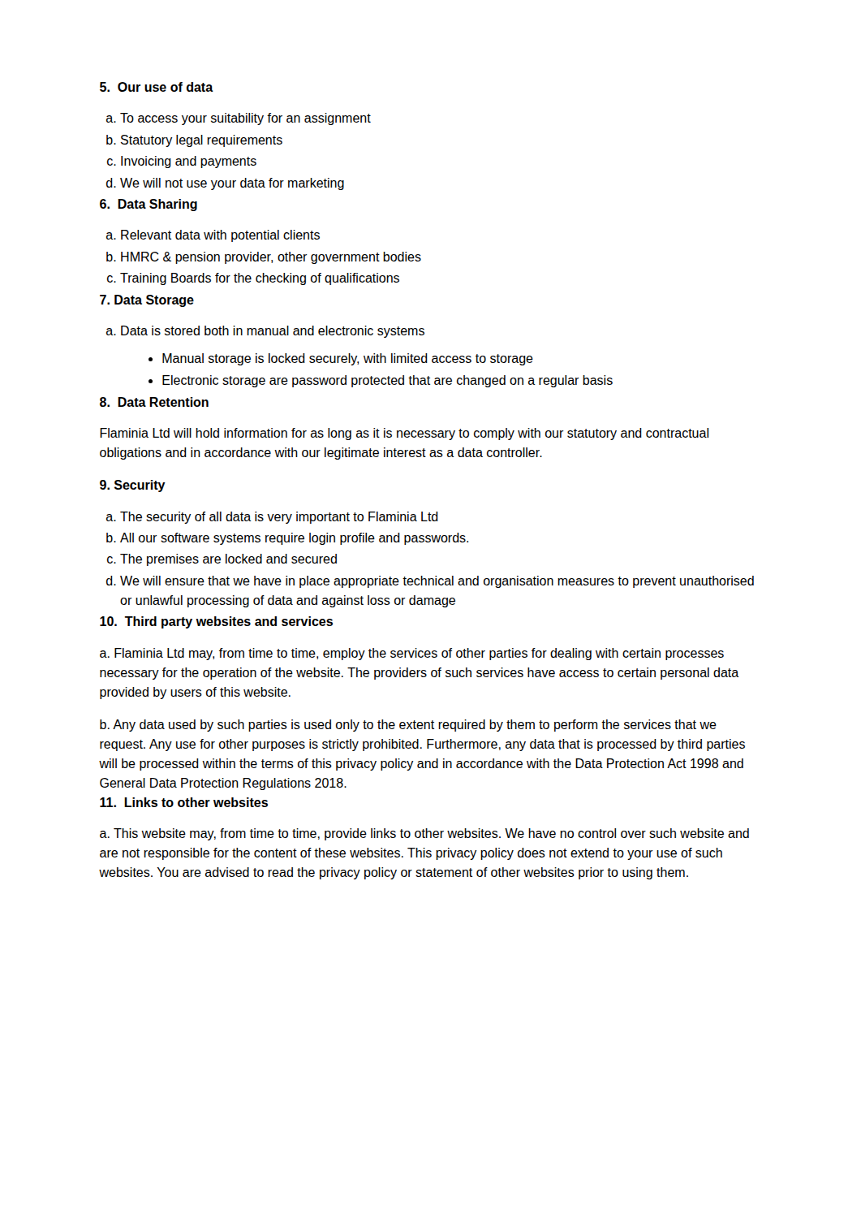5. Our use of data
To access your suitability for an assignment
Statutory legal requirements
Invoicing and payments
We will not use your data for marketing
6. Data Sharing
Relevant data with potential clients
HMRC & pension provider, other government bodies
Training Boards for the checking of qualifications
7. Data Storage
Data is stored both in manual and electronic systems
Manual storage is locked securely, with limited access to storage
Electronic storage are password protected that are changed on a regular basis
8. Data Retention
Flaminia Ltd will hold information for as long as it is necessary to comply with our statutory and contractual obligations and in accordance with our legitimate interest as a data controller.
9. Security
The security of all data is very important to Flaminia Ltd
All our software systems require login profile and passwords.
The premises are locked and secured
We will ensure that we have in place appropriate technical and organisation measures to prevent unauthorised or unlawful processing of data and against loss or damage
10. Third party websites and services
a. Flaminia Ltd may, from time to time, employ the services of other parties for dealing with certain processes necessary for the operation of the website. The providers of such services have access to certain personal data provided by users of this website.
b. Any data used by such parties is used only to the extent required by them to perform the services that we request. Any use for other purposes is strictly prohibited. Furthermore, any data that is processed by third parties will be processed within the terms of this privacy policy and in accordance with the Data Protection Act 1998 and General Data Protection Regulations 2018.
11. Links to other websites
a. This website may, from time to time, provide links to other websites. We have no control over such website and are not responsible for the content of these websites. This privacy policy does not extend to your use of such websites. You are advised to read the privacy policy or statement of other websites prior to using them.